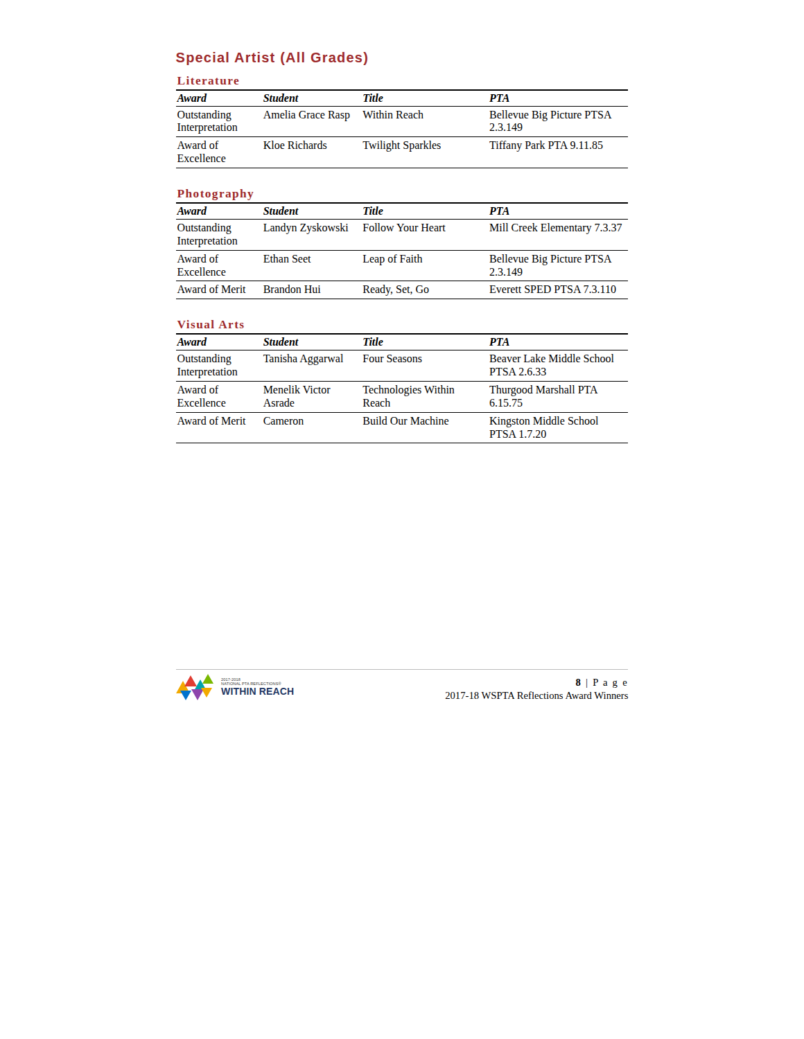Special Artist (All Grades)
Literature
| Award | Student | Title | PTA |
| --- | --- | --- | --- |
| Outstanding Interpretation | Amelia Grace Rasp | Within Reach | Bellevue Big Picture PTSA 2.3.149 |
| Award of Excellence | Kloe Richards | Twilight Sparkles | Tiffany Park PTA 9.11.85 |
Photography
| Award | Student | Title | PTA |
| --- | --- | --- | --- |
| Outstanding Interpretation | Landyn Zyskowski | Follow Your Heart | Mill Creek Elementary 7.3.37 |
| Award of Excellence | Ethan Seet | Leap of Faith | Bellevue Big Picture PTSA 2.3.149 |
| Award of Merit | Brandon Hui | Ready, Set, Go | Everett SPED PTSA 7.3.110 |
Visual Arts
| Award | Student | Title | PTA |
| --- | --- | --- | --- |
| Outstanding Interpretation | Tanisha Aggarwal | Four Seasons | Beaver Lake Middle School PTSA 2.6.33 |
| Award of Excellence | Menelik Victor Asrade | Technologies Within Reach | Thurgood Marshall PTA 6.15.75 |
| Award of Merit | Cameron | Build Our Machine | Kingston Middle School PTSA 1.7.20 |
2017-2018 NATIONAL PTA REFLECTIONS® WITHIN REACH
8 | P a g e
2017-18 WSPTA Reflections Award Winners